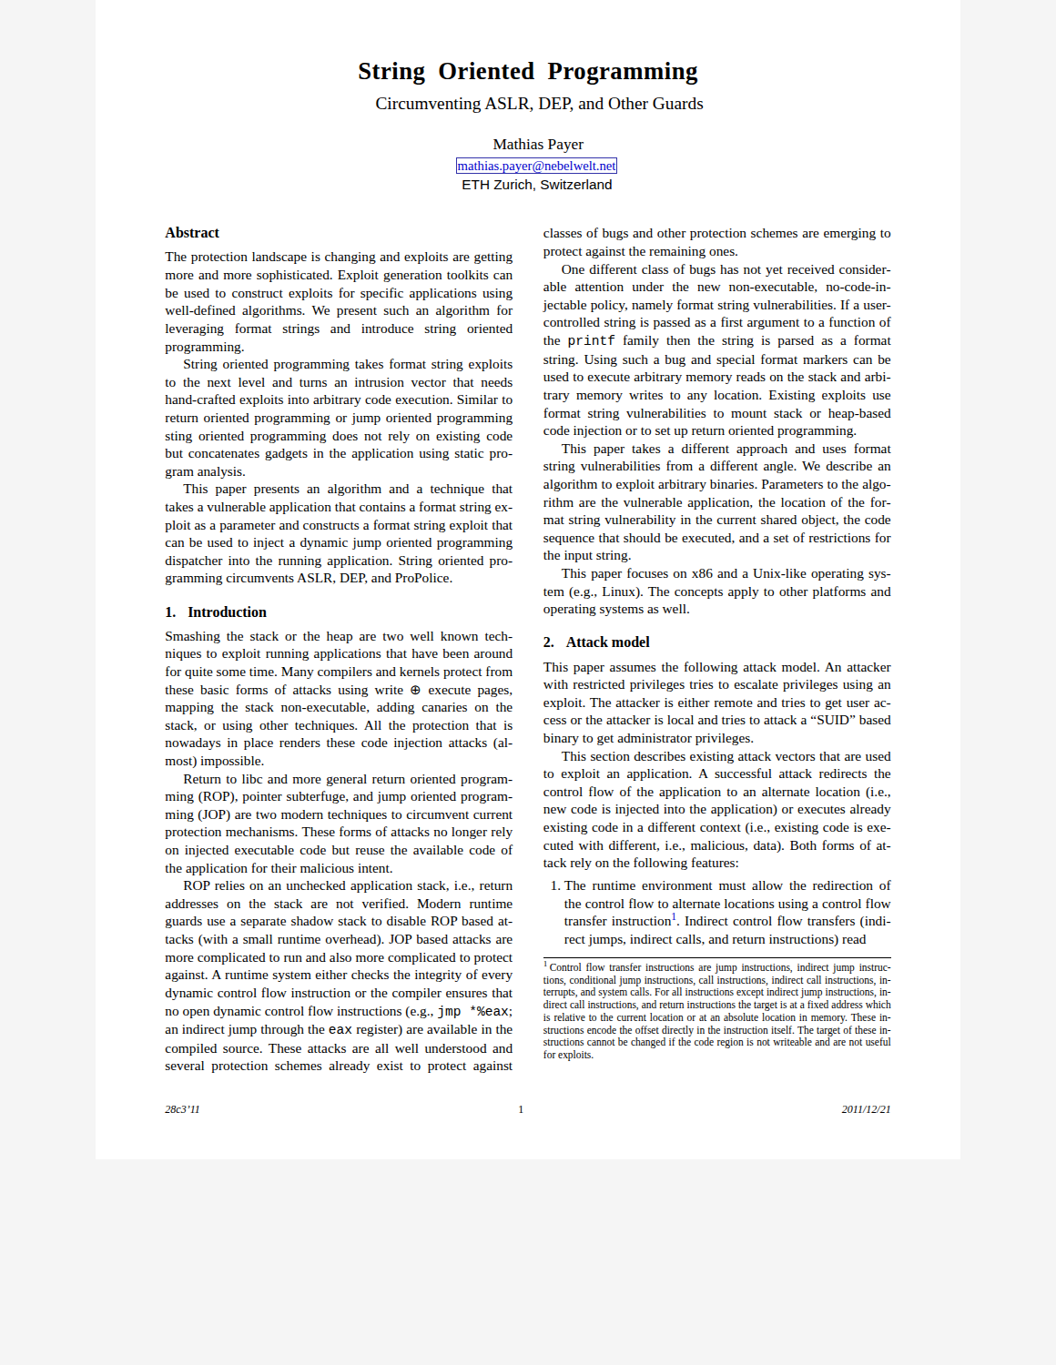String Oriented Programming
Circumventing ASLR, DEP, and Other Guards
Mathias Payer
mathias.payer@nebelwelt.net
ETH Zurich, Switzerland
Abstract
The protection landscape is changing and exploits are getting more and more sophisticated. Exploit generation toolkits can be used to construct exploits for specific applications using well-defined algorithms. We present such an algorithm for leveraging format strings and introduce string oriented programming.
String oriented programming takes format string exploits to the next level and turns an intrusion vector that needs hand-crafted exploits into arbitrary code execution. Similar to return oriented programming or jump oriented programming sting oriented programming does not rely on existing code but concatenates gadgets in the application using static program analysis.
This paper presents an algorithm and a technique that takes a vulnerable application that contains a format string exploit as a parameter and constructs a format string exploit that can be used to inject a dynamic jump oriented programming dispatcher into the running application. String oriented programming circumvents ASLR, DEP, and ProPolice.
1. Introduction
Smashing the stack or the heap are two well known techniques to exploit running applications that have been around for quite some time. Many compilers and kernels protect from these basic forms of attacks using write ⊕ execute pages, mapping the stack non-executable, adding canaries on the stack, or using other techniques. All the protection that is nowadays in place renders these code injection attacks (almost) impossible.
Return to libc and more general return oriented programming (ROP), pointer subterfuge, and jump oriented programming (JOP) are two modern techniques to circumvent current protection mechanisms. These forms of attacks no longer rely on injected executable code but reuse the available code of the application for their malicious intent.
ROP relies on an unchecked application stack, i.e., return addresses on the stack are not verified. Modern runtime guards use a separate shadow stack to disable ROP based attacks (with a small runtime overhead). JOP based attacks are more complicated to run and also more complicated to protect against. A runtime system either checks the integrity of every dynamic control flow instruction or the compiler ensures that no open dynamic control flow instructions (e.g., jmp *%eax; an indirect jump through the eax register) are available in the compiled source. These attacks are all well understood and several protection schemes already exist to protect against classes of bugs and other protection schemes are emerging to protect against the remaining ones.
One different class of bugs has not yet received considerable attention under the new non-executable, no-code-injectable policy, namely format string vulnerabilities. If a user-controlled string is passed as a first argument to a function of the printf family then the string is parsed as a format string. Using such a bug and special format markers can be used to execute arbitrary memory reads on the stack and arbitrary memory writes to any location. Existing exploits use format string vulnerabilities to mount stack or heap-based code injection or to set up return oriented programming.
This paper takes a different approach and uses format string vulnerabilities from a different angle. We describe an algorithm to exploit arbitrary binaries. Parameters to the algorithm are the vulnerable application, the location of the format string vulnerability in the current shared object, the code sequence that should be executed, and a set of restrictions for the input string.
This paper focuses on x86 and a Unix-like operating system (e.g., Linux). The concepts apply to other platforms and operating systems as well.
2. Attack model
This paper assumes the following attack model. An attacker with restricted privileges tries to escalate privileges using an exploit. The attacker is either remote and tries to get user access or the attacker is local and tries to attack a “SUID” based binary to get administrator privileges.
This section describes existing attack vectors that are used to exploit an application. A successful attack redirects the control flow of the application to an alternate location (i.e., new code is injected into the application) or executes already existing code in a different context (i.e., existing code is executed with different, i.e., malicious, data). Both forms of attack rely on the following features:
The runtime environment must allow the redirection of the control flow to alternate locations using a control flow transfer instruction1. Indirect control flow transfers (indirect jumps, indirect calls, and return instructions) read
1 Control flow transfer instructions are jump instructions, indirect jump instructions, conditional jump instructions, call instructions, indirect call instructions, interrupts, and system calls. For all instructions except indirect jump instructions, indirect call instructions, and return instructions the target is at a fixed address which is relative to the current location or at an absolute location in memory. These instructions encode the offset directly in the instruction itself. The target of these instructions cannot be changed if the code region is not writeable and are not useful for exploits.
28c3’11 1 2011/12/21